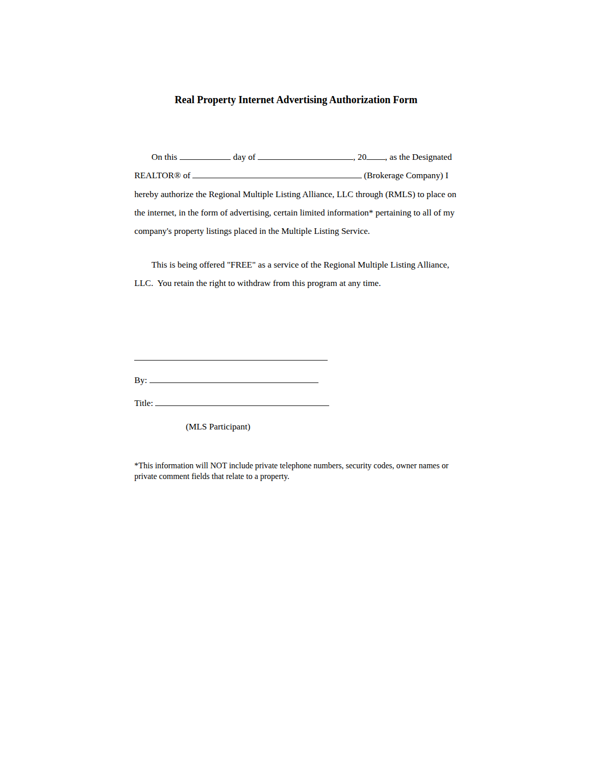Real Property Internet Advertising Authorization Form
On this day of , 20 , as the Designated REALTOR® of (Brokerage Company) I hereby authorize the Regional Multiple Listing Alliance, LLC through (RMLS) to place on the internet, in the form of advertising, certain limited information* pertaining to all of my company's property listings placed in the Multiple Listing Service.
This is being offered "FREE" as a service of the Regional Multiple Listing Alliance, LLC. You retain the right to withdraw from this program at any time.
By:
Title:
(MLS Participant)
*This information will NOT include private telephone numbers, security codes, owner names or private comment fields that relate to a property.